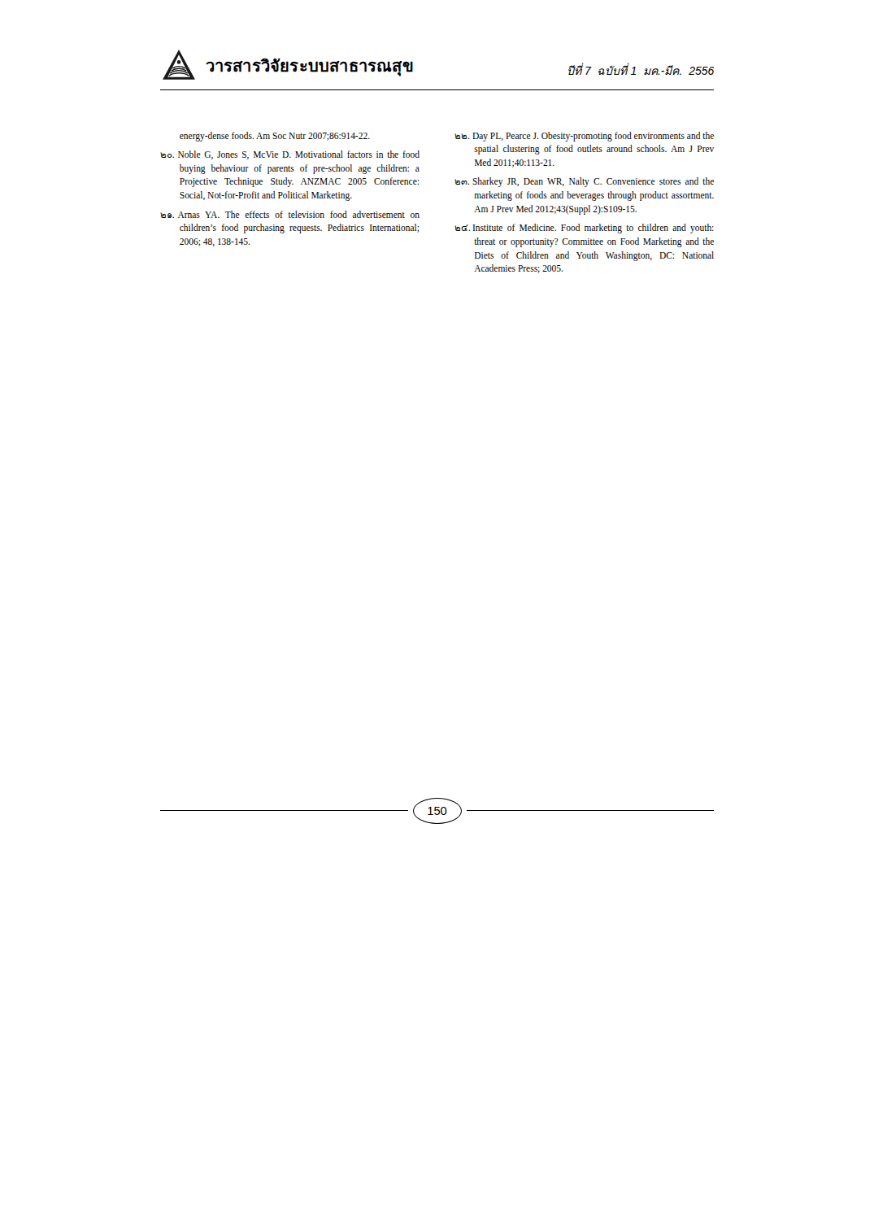วารสารวิจัยระบบสาธารณสุข
ปีที่ 7 ฉบับที่ 1 มค.-มีค. 2556
energy-dense foods. Am Soc Nutr 2007;86:914-22.
๒๐. Noble G, Jones S, McVie D. Motivational factors in the food buying behaviour of parents of pre-school age children: a Projective Technique Study. ANZMAC 2005 Conference: Social, Not-for-Profit and Political Marketing.
๒๑. Arnas YA. The effects of television food advertisement on children’s food purchasing requests. Pediatrics International; 2006; 48, 138-145.
๒๒. Day PL, Pearce J. Obesity-promoting food environments and the spatial clustering of food outlets around schools. Am J Prev Med 2011;40:113-21.
๒๓. Sharkey JR, Dean WR, Nalty C. Convenience stores and the marketing of foods and beverages through product assortment. Am J Prev Med 2012;43(Suppl 2):S109-15.
๒๔. Institute of Medicine. Food marketing to children and youth: threat or opportunity? Committee on Food Marketing and the Diets of Children and Youth Washington, DC: National Academies Press; 2005.
150